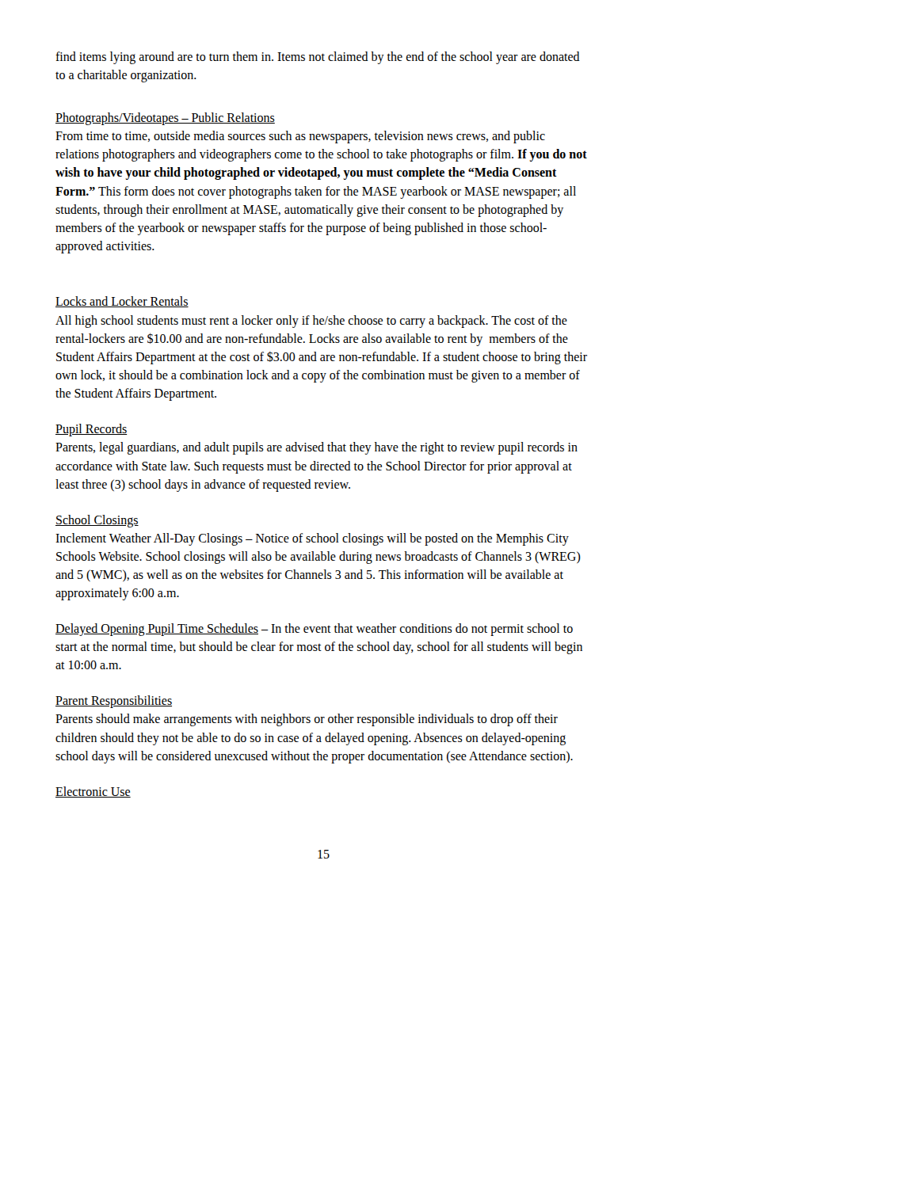find items lying around are to turn them in. Items not claimed by the end of the school year are donated to a charitable organization.
Photographs/Videotapes – Public Relations
From time to time, outside media sources such as newspapers, television news crews, and public relations photographers and videographers come to the school to take photographs or film. If you do not wish to have your child photographed or videotaped, you must complete the “Media Consent Form.” This form does not cover photographs taken for the MASE yearbook or MASE newspaper; all students, through their enrollment at MASE, automatically give their consent to be photographed by members of the yearbook or newspaper staffs for the purpose of being published in those school-approved activities.
Locks and Locker Rentals
All high school students must rent a locker only if he/she choose to carry a backpack. The cost of the rental-lockers are $10.00 and are non-refundable. Locks are also available to rent by members of the Student Affairs Department at the cost of $3.00 and are non-refundable. If a student choose to bring their own lock, it should be a combination lock and a copy of the combination must be given to a member of the Student Affairs Department.
Pupil Records
Parents, legal guardians, and adult pupils are advised that they have the right to review pupil records in accordance with State law. Such requests must be directed to the School Director for prior approval at least three (3) school days in advance of requested review.
School Closings
Inclement Weather All-Day Closings – Notice of school closings will be posted on the Memphis City Schools Website. School closings will also be available during news broadcasts of Channels 3 (WREG) and 5 (WMC), as well as on the websites for Channels 3 and 5. This information will be available at approximately 6:00 a.m.
Delayed Opening Pupil Time Schedules – In the event that weather conditions do not permit school to start at the normal time, but should be clear for most of the school day, school for all students will begin at 10:00 a.m.
Parent Responsibilities
Parents should make arrangements with neighbors or other responsible individuals to drop off their children should they not be able to do so in case of a delayed opening. Absences on delayed-opening school days will be considered unexcused without the proper documentation (see Attendance section).
Electronic Use
15